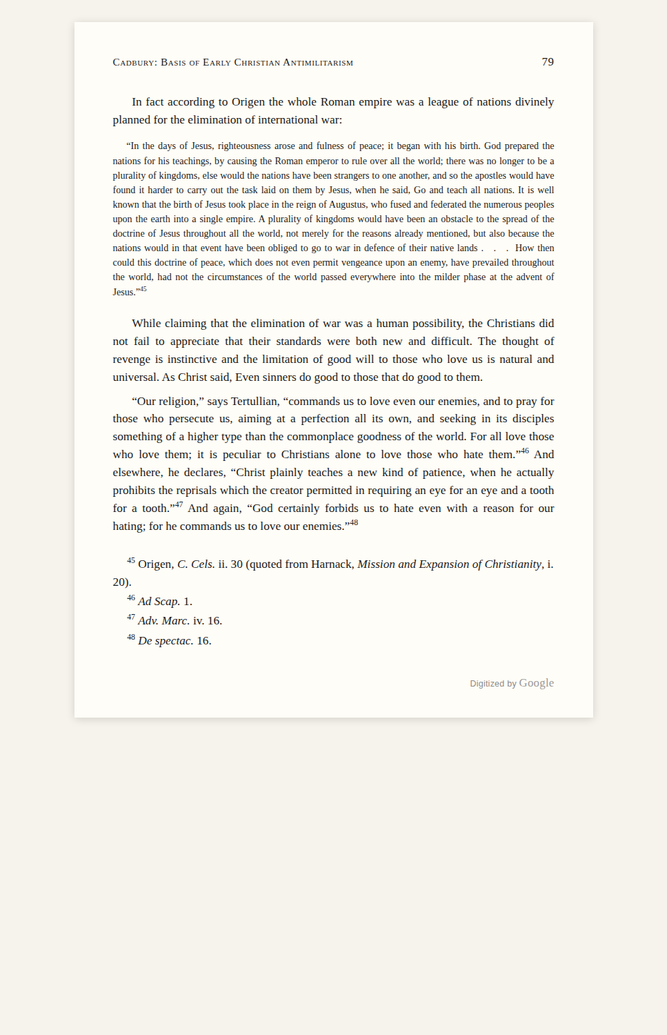Cadbury: Basis of Early Christian Antimilitarism 79
In fact according to Origen the whole Roman empire was a league of nations divinely planned for the elimination of international war:
“In the days of Jesus, righteousness arose and fulness of peace; it began with his birth. God prepared the nations for his teachings, by causing the Roman emperor to rule over all the world; there was no longer to be a plurality of kingdoms, else would the nations have been strangers to one another, and so the apostles would have found it harder to carry out the task laid on them by Jesus, when he said, Go and teach all nations. It is well known that the birth of Jesus took place in the reign of Augustus, who fused and federated the numerous peoples upon the earth into a single empire. A plurality of kingdoms would have been an obstacle to the spread of the doctrine of Jesus throughout all the world, not merely for the reasons already mentioned, but also because the nations would in that event have been obliged to go to war in defence of their native lands . . . How then could this doctrine of peace, which does not even permit vengeance upon an enemy, have prevailed throughout the world, had not the circumstances of the world passed everywhere into the milder phase at the advent of Jesus.”45
While claiming that the elimination of war was a human possibility, the Christians did not fail to appreciate that their standards were both new and difficult. The thought of revenge is instinctive and the limitation of good will to those who love us is natural and universal. As Christ said, Even sinners do good to those that do good to them.
“Our religion,” says Tertullian, “commands us to love even our enemies, and to pray for those who persecute us, aiming at a perfection all its own, and seeking in its disciples something of a higher type than the commonplace goodness of the world. For all love those who love them; it is peculiar to Christians alone to love those who hate them.”46 And elsewhere, he declares, “Christ plainly teaches a new kind of patience, when he actually prohibits the reprisals which the creator permitted in requiring an eye for an eye and a tooth for a tooth.”47 And again, “God certainly forbids us to hate even with a reason for our hating; for he commands us to love our enemies.”48
45 Origen, C. Cels. ii. 30 (quoted from Harnack, Mission and Expansion of Christianity, i. 20).
46 Ad Scap. 1.
47 Adv. Marc. iv. 16.
48 De spectac. 16.
Digitized by Google